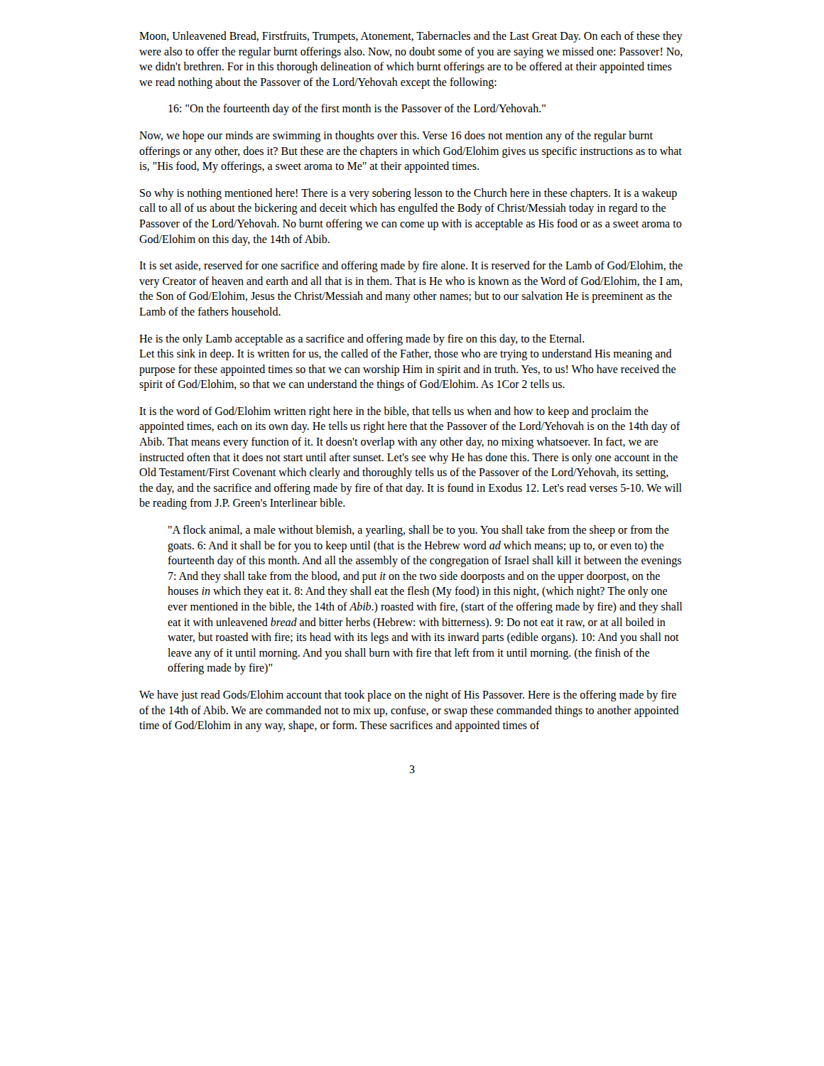Moon, Unleavened Bread, Firstfruits, Trumpets, Atonement, Tabernacles and the Last Great Day. On each of these they were also to offer the regular burnt offerings also. Now, no doubt some of you are saying we missed one: Passover! No, we didn't brethren. For in this thorough delineation of which burnt offerings are to be offered at their appointed times we read nothing about the Passover of the Lord/Yehovah except the following:
16: "On the fourteenth day of the first month is the Passover of the Lord/Yehovah."
Now, we hope our minds are swimming in thoughts over this. Verse 16 does not mention any of the regular burnt offerings or any other, does it? But these are the chapters in which God/Elohim gives us specific instructions as to what is, "His food, My offerings, a sweet aroma to Me" at their appointed times.
So why is nothing mentioned here! There is a very sobering lesson to the Church here in these chapters. It is a wakeup call to all of us about the bickering and deceit which has engulfed the Body of Christ/Messiah today in regard to the Passover of the Lord/Yehovah. No burnt offering we can come up with is acceptable as His food or as a sweet aroma to God/Elohim on this day, the 14th of Abib.
It is set aside, reserved for one sacrifice and offering made by fire alone. It is reserved for the Lamb of God/Elohim, the very Creator of heaven and earth and all that is in them. That is He who is known as the Word of God/Elohim, the I am, the Son of God/Elohim, Jesus the Christ/Messiah and many other names; but to our salvation He is preeminent as the Lamb of the fathers household.
He is the only Lamb acceptable as a sacrifice and offering made by fire on this day, to the Eternal.
Let this sink in deep. It is written for us, the called of the Father, those who are trying to understand His meaning and purpose for these appointed times so that we can worship Him in spirit and in truth. Yes, to us! Who have received the spirit of God/Elohim, so that we can understand the things of God/Elohim. As 1Cor 2 tells us.
It is the word of God/Elohim written right here in the bible, that tells us when and how to keep and proclaim the appointed times, each on its own day. He tells us right here that the Passover of the Lord/Yehovah is on the 14th day of Abib. That means every function of it. It doesn't overlap with any other day, no mixing whatsoever. In fact, we are instructed often that it does not start until after sunset. Let's see why He has done this. There is only one account in the Old Testament/First Covenant which clearly and thoroughly tells us of the Passover of the Lord/Yehovah, its setting, the day, and the sacrifice and offering made by fire of that day. It is found in Exodus 12. Let's read verses 5-10. We will be reading from J.P. Green's Interlinear bible.
"A flock animal, a male without blemish, a yearling, shall be to you. You shall take from the sheep or from the goats. 6: And it shall be for you to keep until (that is the Hebrew word ad which means; up to, or even to) the fourteenth day of this month. And all the assembly of the congregation of Israel shall kill it between the evenings 7: And they shall take from the blood, and put it on the two side doorposts and on the upper doorpost, on the houses in which they eat it. 8: And they shall eat the flesh (My food) in this night, (which night? The only one ever mentioned in the bible, the 14th of Abib.) roasted with fire, (start of the offering made by fire) and they shall eat it with unleavened bread and bitter herbs (Hebrew: with bitterness). 9: Do not eat it raw, or at all boiled in water, but roasted with fire; its head with its legs and with its inward parts (edible organs). 10: And you shall not leave any of it until morning. And you shall burn with fire that left from it until morning. (the finish of the offering made by fire)"
We have just read Gods/Elohim account that took place on the night of His Passover. Here is the offering made by fire of the 14th of Abib. We are commanded not to mix up, confuse, or swap these commanded things to another appointed time of God/Elohim in any way, shape, or form. These sacrifices and appointed times of
3